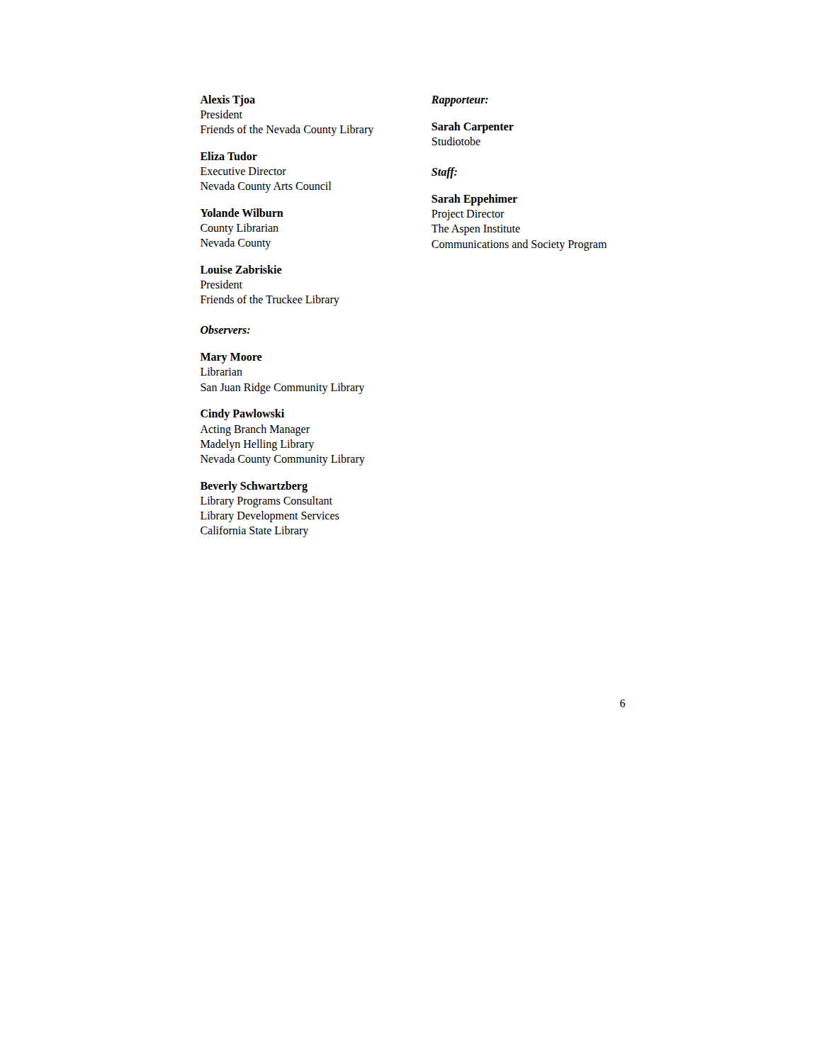Alexis Tjoa
President
Friends of the Nevada County Library
Eliza Tudor
Executive Director
Nevada County Arts Council
Yolande Wilburn
County Librarian
Nevada County
Louise Zabriskie
President
Friends of the Truckee Library
Observers:
Mary Moore
Librarian
San Juan Ridge Community Library
Cindy Pawlowski
Acting Branch Manager
Madelyn Helling Library
Nevada County Community Library
Beverly Schwartzberg
Library Programs Consultant
Library Development Services
California State Library
Rapporteur:
Sarah Carpenter
Studiotobe
Staff:
Sarah Eppehimer
Project Director
The Aspen Institute
Communications and Society Program
6